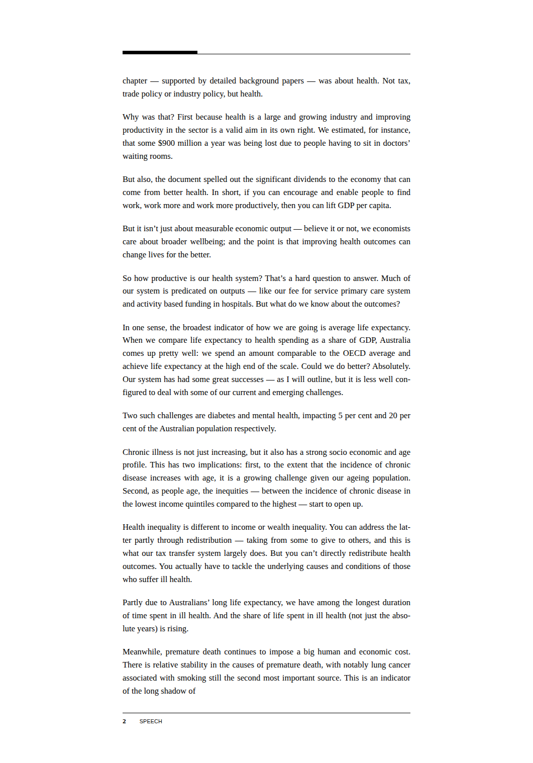chapter — supported by detailed background papers — was about health. Not tax, trade policy or industry policy, but health.
Why was that? First because health is a large and growing industry and improving productivity in the sector is a valid aim in its own right. We estimated, for instance, that some $900 million a year was being lost due to people having to sit in doctors’ waiting rooms.
But also, the document spelled out the significant dividends to the economy that can come from better health. In short, if you can encourage and enable people to find work, work more and work more productively, then you can lift GDP per capita.
But it isn’t just about measurable economic output — believe it or not, we economists care about broader wellbeing; and the point is that improving health outcomes can change lives for the better.
So how productive is our health system? That’s a hard question to answer. Much of our system is predicated on outputs — like our fee for service primary care system and activity based funding in hospitals. But what do we know about the outcomes?
In one sense, the broadest indicator of how we are going is average life expectancy. When we compare life expectancy to health spending as a share of GDP, Australia comes up pretty well: we spend an amount comparable to the OECD average and achieve life expectancy at the high end of the scale. Could we do better? Absolutely. Our system has had some great successes — as I will outline, but it is less well configured to deal with some of our current and emerging challenges.
Two such challenges are diabetes and mental health, impacting 5 per cent and 20 per cent of the Australian population respectively.
Chronic illness is not just increasing, but it also has a strong socio economic and age profile. This has two implications: first, to the extent that the incidence of chronic disease increases with age, it is a growing challenge given our ageing population. Second, as people age, the inequities — between the incidence of chronic disease in the lowest income quintiles compared to the highest — start to open up.
Health inequality is different to income or wealth inequality. You can address the latter partly through redistribution — taking from some to give to others, and this is what our tax transfer system largely does. But you can’t directly redistribute health outcomes. You actually have to tackle the underlying causes and conditions of those who suffer ill health.
Partly due to Australians’ long life expectancy, we have among the longest duration of time spent in ill health. And the share of life spent in ill health (not just the absolute years) is rising.
Meanwhile, premature death continues to impose a big human and economic cost. There is relative stability in the causes of premature death, with notably lung cancer associated with smoking still the second most important source. This is an indicator of the long shadow of
2 SPEECH